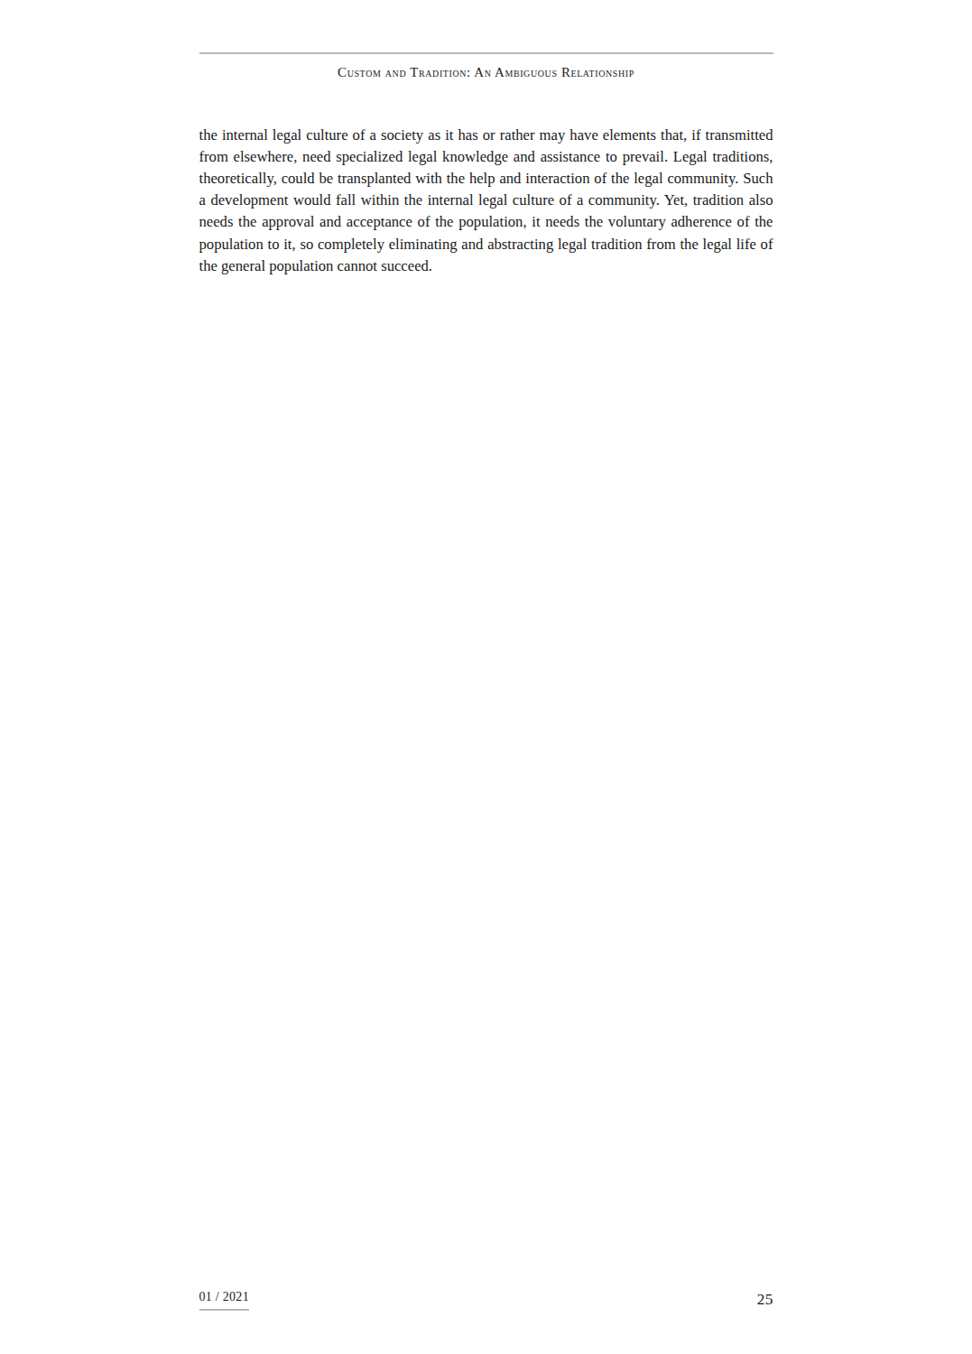Custom and Tradition: An Ambiguous Relationship
the internal legal culture of a society as it has or rather may have elements that, if transmitted from elsewhere, need specialized legal knowledge and assistance to prevail. Legal traditions, theoretically, could be transplanted with the help and interaction of the legal community. Such a development would fall within the internal legal culture of a community. Yet, tradition also needs the approval and acceptance of the population, it needs the voluntary adherence of the population to it, so completely eliminating and abstracting legal tradition from the legal life of the general population cannot succeed.
01 / 2021
25